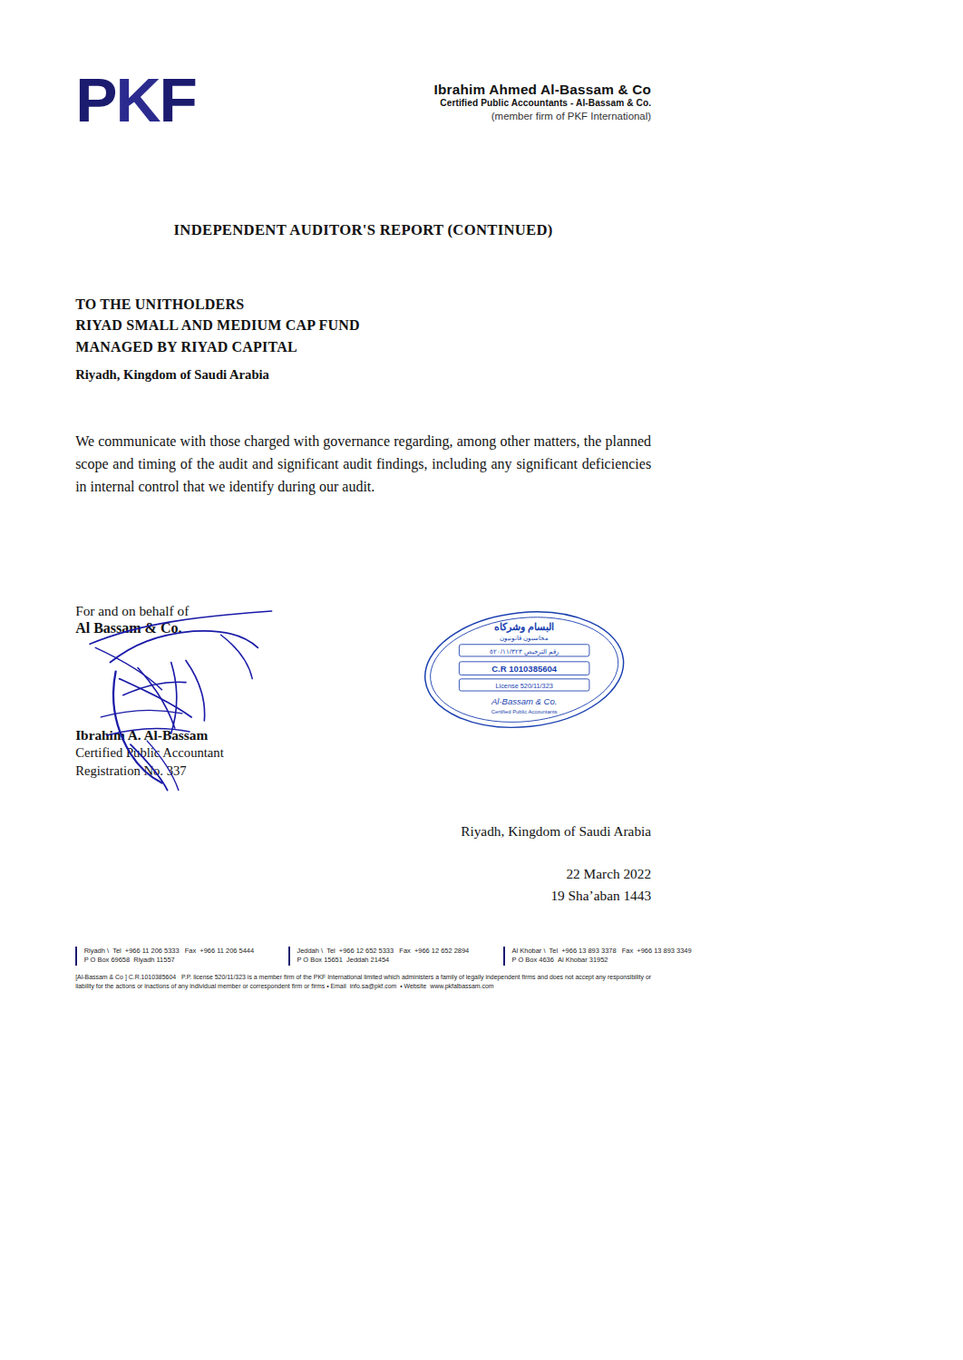PKF
Ibrahim Ahmed Al-Bassam & Co
Certified Public Accountants - Al-Bassam & Co.
(member firm of PKF International)
INDEPENDENT AUDITOR'S REPORT (CONTINUED)
TO THE UNITHOLDERS
RIYAD SMALL AND MEDIUM CAP FUND
MANAGED BY RIYAD CAPITAL
Riyadh, Kingdom of Saudi Arabia
We communicate with those charged with governance regarding, among other matters, the planned scope and timing of the audit and significant audit findings, including any significant deficiencies in internal control that we identify during our audit.
For and on behalf of
Al Bassam & Co.
Ibrahim A. Al-Bassam
Certified Public Accountant
Registration No. 337
البسام وشركاه محاسبون قانونيون رقم الترخيص ٥٢٠/١١/٣٢٣ C.R 1010385604 License 520/11/323 Al-Bassam & Co. Certified Public Accountants
Riyadh, Kingdom of Saudi Arabia
22 March 2022
19 Sha’aban 1443
Riyadh \ Tel +966 11 206 5333 Fax +966 11 206 5444
P O Box 69658 Riyadh 11557
Jeddah \ Tel +966 12 652 5333 Fax +966 12 652 2894
P O Box 15651 Jeddah 21454
Al Khobar \ Tel +966 13 893 3378 Fax +966 13 893 3349
P O Box 4636 Al Khobar 31952
[Al-Bassam & Co ] C.R.1010385604 P.P. license 520/11/323 is a member firm of the PKF International limited which administers a family of legally independent firms and does not accept any responsibility or liability for the actions or inactions of any individual member or correspondent firm or firms • Email info.sa@pkf.com • Website www.pkfalbassam.com